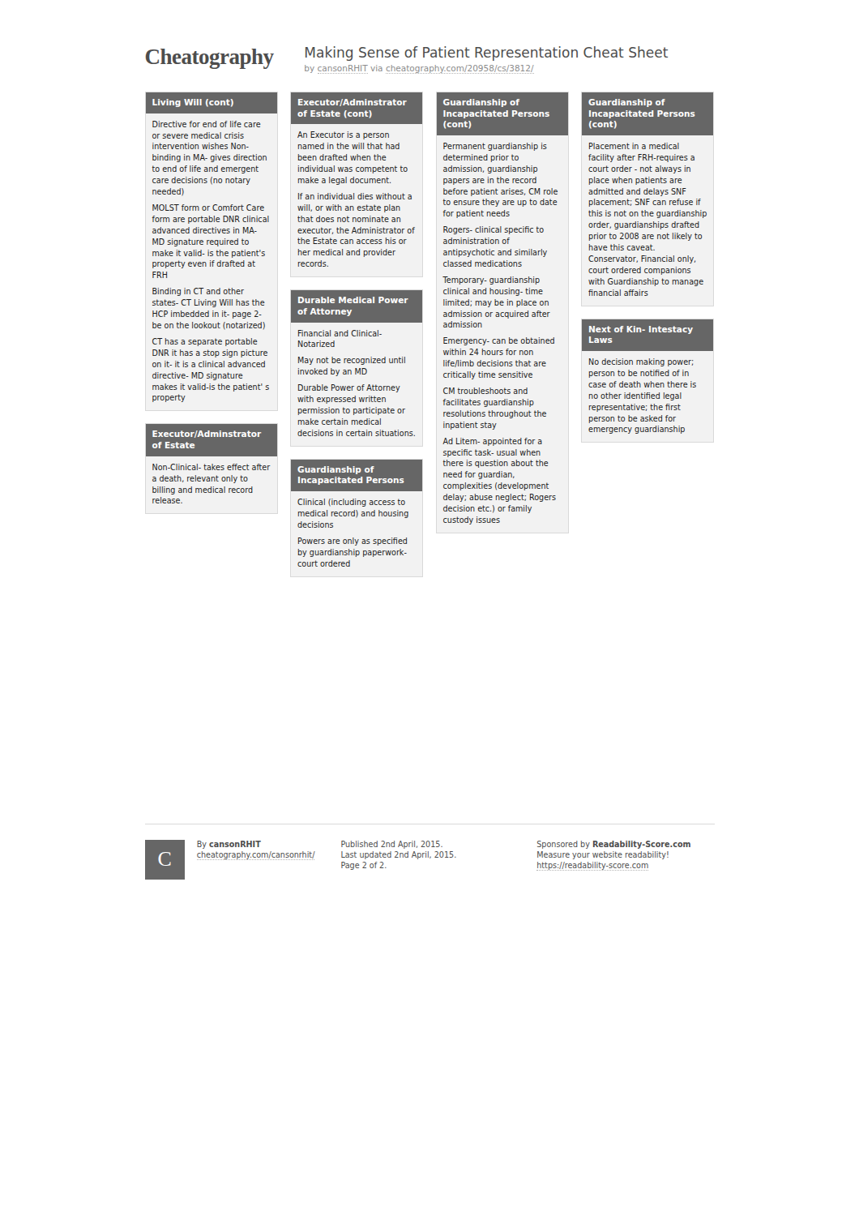Cheatography
Making Sense of Patient Representation Cheat Sheet
by cansonRHIT via cheatography.com/20958/cs/3812/
Living Will (cont)
Directive for end of life care or severe medical crisis intervention wishes Non-binding in MA- gives direction to end of life and emergent care decisions (no notary needed)
MOLST form or Comfort Care form are portable DNR clinical advanced directives in MA- MD signature required to make it valid- is the patient's property even if drafted at FRH
Binding in CT and other states- CT Living Will has the HCP imbedded in it- page 2- be on the lookout (notarized)
CT has a separate portable DNR it has a stop sign picture on it- it is a clinical advanced directive- MD signature makes it valid-is the patient' s property
Executor/Adminstrator of Estate
Non-Clinical- takes effect after a death, relevant only to billing and medical record release.
Executor/Adminstrator of Estate (cont)
An Executor is a person named in the will that had been drafted when the individual was competent to make a legal document.
If an individual dies without a will, or with an estate plan that does not nominate an executor, the Administrator of the Estate can access his or her medical and provider records.
Durable Medical Power of Attorney
Financial and Clinical- Notarized
May not be recognized until invoked by an MD
Durable Power of Attorney with expressed written permission to participate or make certain medical decisions in certain situations.
Guardianship of Incapacitated Persons
Clinical (including access to medical record) and housing decisions
Powers are only as specified by guardianship paperwork- court ordered
Guardianship of Incapacitated Persons (cont)
Permanent guardianship is determined prior to admission, guardianship papers are in the record before patient arises, CM role to ensure they are up to date for patient needs
Rogers- clinical specific to administration of antipsychotic and similarly classed medications
Temporary- guardianship clinical and housing- time limited; may be in place on admission or acquired after admission
Emergency- can be obtained within 24 hours for non life/limb decisions that are critically time sensitive
CM troubleshoots and facilitates guardianship resolutions throughout the inpatient stay
Ad Litem- appointed for a specific task- usual when there is question about the need for guardian, complexities (development delay; abuse neglect; Rogers decision etc.) or family custody issues
Guardianship of Incapacitated Persons (cont)
Placement in a medical facility after FRH-requires a court order - not always in place when patients are admitted and delays SNF placement; SNF can refuse if this is not on the guardianship order, guardianships drafted prior to 2008 are not likely to have this caveat. Conservator, Financial only, court ordered companions with Guardianship to manage financial affairs
Next of Kin- Intestacy Laws
No decision making power; person to be notified of in case of death when there is no other identified legal representative; the first person to be asked for emergency guardianship
C
By cansonRHIT
cheatography.com/cansonrhit/
Published 2nd April, 2015.
Last updated 2nd April, 2015.
Page 2 of 2.
Sponsored by Readability-Score.com
Measure your website readability!
https://readability-score.com